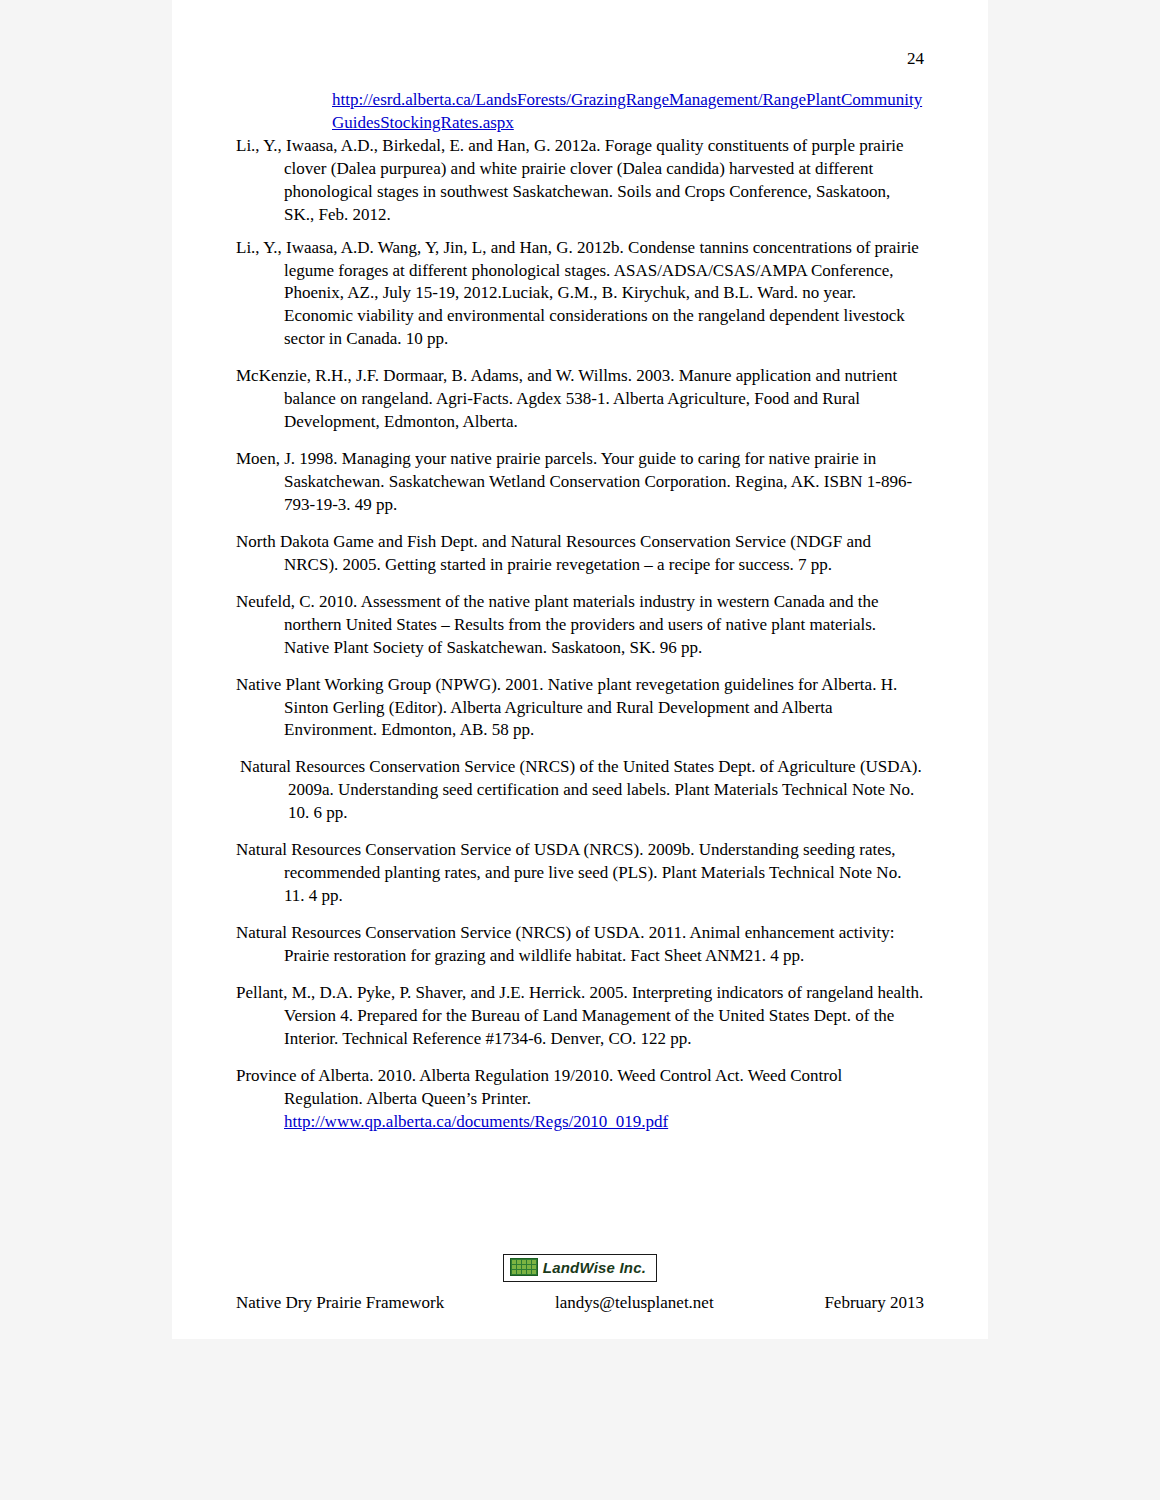24
http://esrd.alberta.ca/LandsForests/GrazingRangeManagement/RangePlantCommunityGuidesStockingRates.aspx
Li., Y., Iwaasa, A.D., Birkedal, E. and Han, G. 2012a. Forage quality constituents of purple prairie clover (Dalea purpurea) and white prairie clover (Dalea candida) harvested at different phonological stages in southwest Saskatchewan. Soils and Crops Conference, Saskatoon, SK., Feb. 2012.
Li., Y., Iwaasa, A.D. Wang, Y, Jin, L, and Han, G. 2012b. Condense tannins concentrations of prairie legume forages at different phonological stages. ASAS/ADSA/CSAS/AMPA Conference, Phoenix, AZ., July 15-19, 2012.Luciak, G.M., B. Kirychuk, and B.L. Ward. no year. Economic viability and environmental considerations on the rangeland dependent livestock sector in Canada. 10 pp.
McKenzie, R.H., J.F. Dormaar, B. Adams, and W. Willms. 2003. Manure application and nutrient balance on rangeland. Agri-Facts. Agdex 538-1. Alberta Agriculture, Food and Rural Development, Edmonton, Alberta.
Moen, J. 1998. Managing your native prairie parcels. Your guide to caring for native prairie in Saskatchewan. Saskatchewan Wetland Conservation Corporation. Regina, AK. ISBN 1-896-793-19-3. 49 pp.
North Dakota Game and Fish Dept. and Natural Resources Conservation Service (NDGF and NRCS). 2005. Getting started in prairie revegetation – a recipe for success. 7 pp.
Neufeld, C. 2010. Assessment of the native plant materials industry in western Canada and the northern United States – Results from the providers and users of native plant materials. Native Plant Society of Saskatchewan. Saskatoon, SK. 96 pp.
Native Plant Working Group (NPWG). 2001. Native plant revegetation guidelines for Alberta. H. Sinton Gerling (Editor). Alberta Agriculture and Rural Development and Alberta Environment. Edmonton, AB. 58 pp.
Natural Resources Conservation Service (NRCS) of the United States Dept. of Agriculture (USDA). 2009a. Understanding seed certification and seed labels. Plant Materials Technical Note No. 10. 6 pp.
Natural Resources Conservation Service of USDA (NRCS). 2009b. Understanding seeding rates, recommended planting rates, and pure live seed (PLS). Plant Materials Technical Note No. 11. 4 pp.
Natural Resources Conservation Service (NRCS) of USDA. 2011. Animal enhancement activity: Prairie restoration for grazing and wildlife habitat. Fact Sheet ANM21. 4 pp.
Pellant, M., D.A. Pyke, P. Shaver, and J.E. Herrick. 2005. Interpreting indicators of rangeland health. Version 4. Prepared for the Bureau of Land Management of the United States Dept. of the Interior. Technical Reference #1734-6. Denver, CO. 122 pp.
Province of Alberta. 2010. Alberta Regulation 19/2010. Weed Control Act. Weed Control Regulation. Alberta Queen’s Printer.
http://www.qp.alberta.ca/documents/Regs/2010_019.pdf
LandWise Inc.
Native Dry Prairie Framework landys@telusplanet.net February 2013